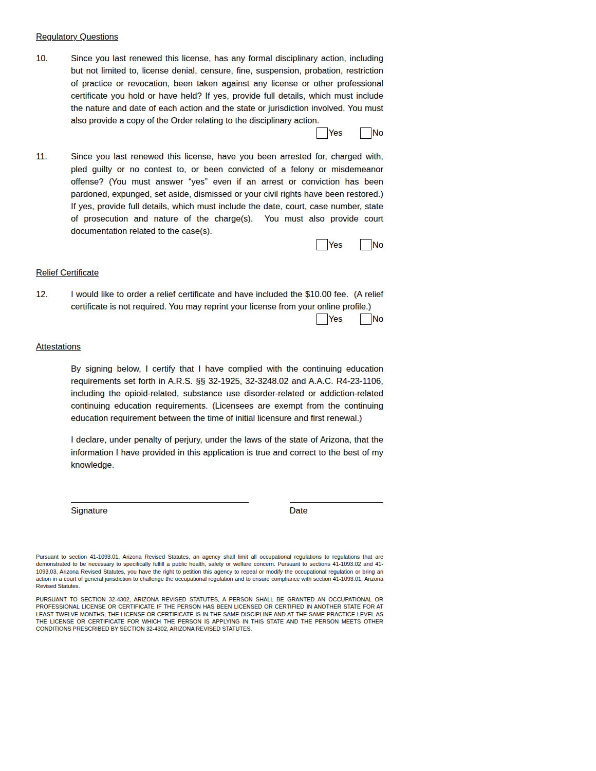Regulatory Questions
10.
Since you last renewed this license, has any formal disciplinary action, including but not limited to, license denial, censure, fine, suspension, probation, restriction of practice or revocation, been taken against any license or other professional certificate you hold or have held? If yes, provide full details, which must include the nature and date of each action and the state or jurisdiction involved. You must also provide a copy of the Order relating to the disciplinary action. Yes No
11.
Since you last renewed this license, have you been arrested for, charged with, pled guilty or no contest to, or been convicted of a felony or misdemeanor offense? (You must answer “yes” even if an arrest or conviction has been pardoned, expunged, set aside, dismissed or your civil rights have been restored.) If yes, provide full details, which must include the date, court, case number, state of prosecution and nature of the charge(s). You must also provide court documentation related to the case(s).
Yes No
Relief Certificate
12.
I would like to order a relief certificate and have included the $10.00 fee. (A relief certificate is not required. You may reprint your license from your online profile.) Yes No
Attestations
By signing below, I certify that I have complied with the continuing education requirements set forth in A.R.S. §§ 32-1925, 32-3248.02 and A.A.C. R4-23-1106, including the opioid-related, substance use disorder-related or addiction-related continuing education requirements. (Licensees are exempt from the continuing education requirement between the time of initial licensure and first renewal.)
I declare, under penalty of perjury, under the laws of the state of Arizona, that the information I have provided in this application is true and correct to the best of my knowledge.
Signature
Date
Pursuant to section 41-1093.01, Arizona Revised Statutes, an agency shall limit all occupational regulations to regulations that are demonstrated to be necessary to specifically fulfill a public health, safety or welfare concern. Pursuant to sections 41-1093.02 and 41-1093.03, Arizona Revised Statutes, you have the right to petition this agency to repeal or modify the occupational regulation or bring an action in a court of general jurisdiction to challenge the occupational regulation and to ensure compliance with section 41-1093.01, Arizona Revised Statutes.
Pursuant to section 32-4302, Arizona Revised Statutes, a person shall be granted an occupational or professional license or certificate if the person has been licensed or certified in another state for at least twelve months, the license or certificate is in the same discipline and at the same practice level as the license or certificate for which the person is applying in this state and the person meets other conditions prescribed by section 32-4302, Arizona Revised Statutes.